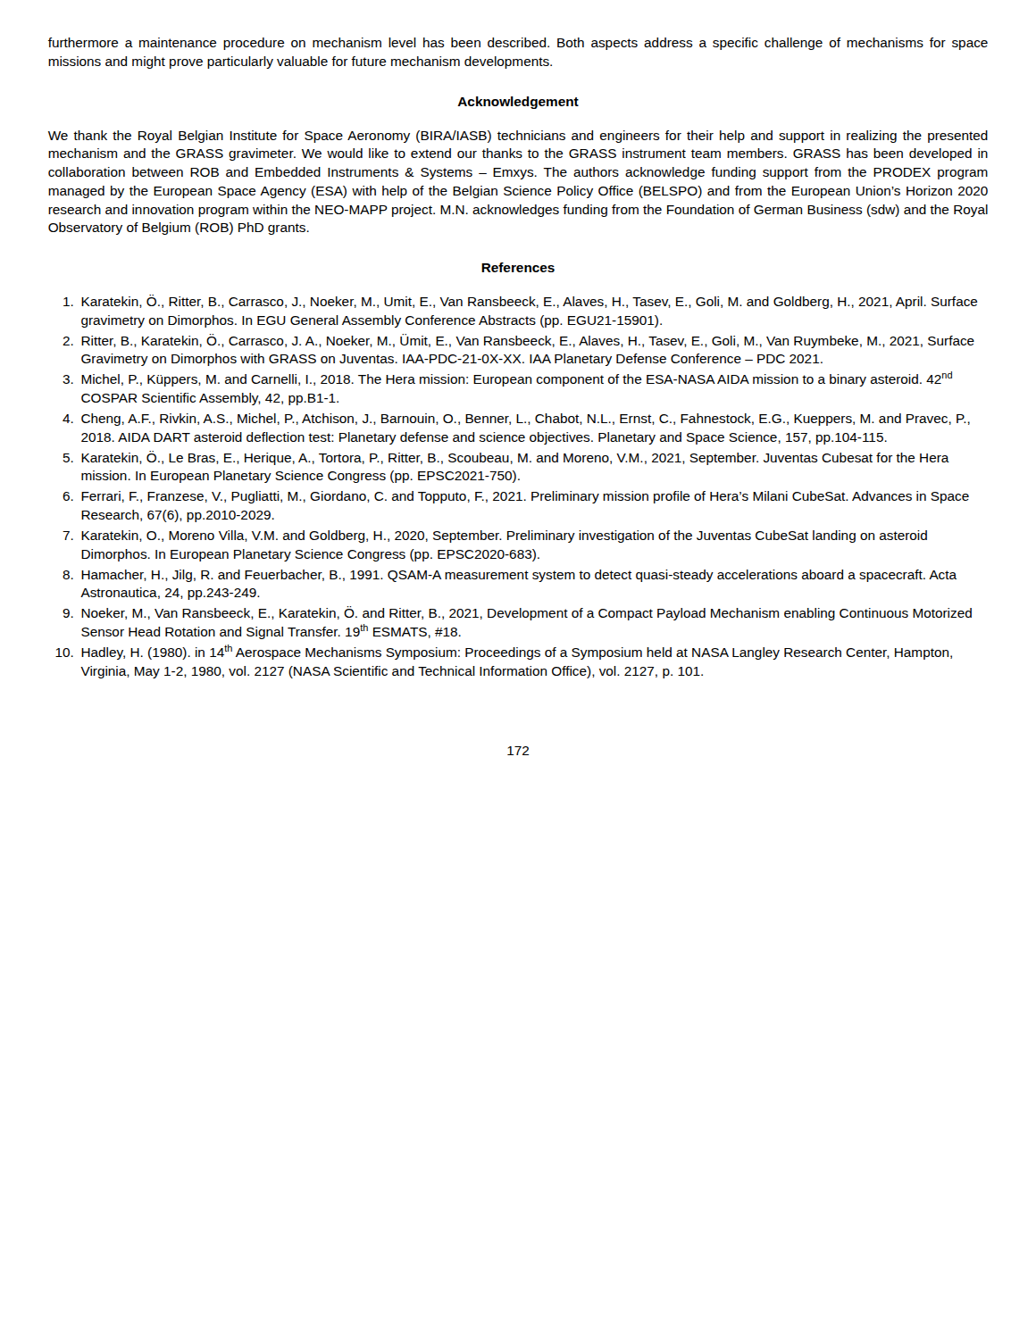furthermore a maintenance procedure on mechanism level has been described. Both aspects address a specific challenge of mechanisms for space missions and might prove particularly valuable for future mechanism developments.
Acknowledgement
We thank the Royal Belgian Institute for Space Aeronomy (BIRA/IASB) technicians and engineers for their help and support in realizing the presented mechanism and the GRASS gravimeter. We would like to extend our thanks to the GRASS instrument team members. GRASS has been developed in collaboration between ROB and Embedded Instruments & Systems – Emxys. The authors acknowledge funding support from the PRODEX program managed by the European Space Agency (ESA) with help of the Belgian Science Policy Office (BELSPO) and from the European Union’s Horizon 2020 research and innovation program within the NEO-MAPP project. M.N. acknowledges funding from the Foundation of German Business (sdw) and the Royal Observatory of Belgium (ROB) PhD grants.
References
Karatekin, Ö., Ritter, B., Carrasco, J., Noeker, M., Umit, E., Van Ransbeeck, E., Alaves, H., Tasev, E., Goli, M. and Goldberg, H., 2021, April. Surface gravimetry on Dimorphos. In EGU General Assembly Conference Abstracts (pp. EGU21-15901).
Ritter, B., Karatekin, Ö., Carrasco, J. A., Noeker, M., Ümit, E., Van Ransbeeck, E., Alaves, H., Tasev, E., Goli, M., Van Ruymbeke, M., 2021, Surface Gravimetry on Dimorphos with GRASS on Juventas. IAA-PDC-21-0X-XX. IAA Planetary Defense Conference – PDC 2021.
Michel, P., Küppers, M. and Carnelli, I., 2018. The Hera mission: European component of the ESA-NASA AIDA mission to a binary asteroid. 42nd COSPAR Scientific Assembly, 42, pp.B1-1.
Cheng, A.F., Rivkin, A.S., Michel, P., Atchison, J., Barnouin, O., Benner, L., Chabot, N.L., Ernst, C., Fahnestock, E.G., Kueppers, M. and Pravec, P., 2018. AIDA DART asteroid deflection test: Planetary defense and science objectives. Planetary and Space Science, 157, pp.104-115.
Karatekin, Ö., Le Bras, E., Herique, A., Tortora, P., Ritter, B., Scoubeau, M. and Moreno, V.M., 2021, September. Juventas Cubesat for the Hera mission. In European Planetary Science Congress (pp. EPSC2021-750).
Ferrari, F., Franzese, V., Pugliatti, M., Giordano, C. and Topputo, F., 2021. Preliminary mission profile of Hera’s Milani CubeSat. Advances in Space Research, 67(6), pp.2010-2029.
Karatekin, O., Moreno Villa, V.M. and Goldberg, H., 2020, September. Preliminary investigation of the Juventas CubeSat landing on asteroid Dimorphos. In European Planetary Science Congress (pp. EPSC2020-683).
Hamacher, H., Jilg, R. and Feuerbacher, B., 1991. QSAM-A measurement system to detect quasi-steady accelerations aboard a spacecraft. Acta Astronautica, 24, pp.243-249.
Noeker, M., Van Ransbeeck, E., Karatekin, Ö. and Ritter, B., 2021, Development of a Compact Payload Mechanism enabling Continuous Motorized Sensor Head Rotation and Signal Transfer. 19th ESMATS, #18.
Hadley, H. (1980). in 14th Aerospace Mechanisms Symposium: Proceedings of a Symposium held at NASA Langley Research Center, Hampton, Virginia, May 1-2, 1980, vol. 2127 (NASA Scientific and Technical Information Office), vol. 2127, p. 101.
172